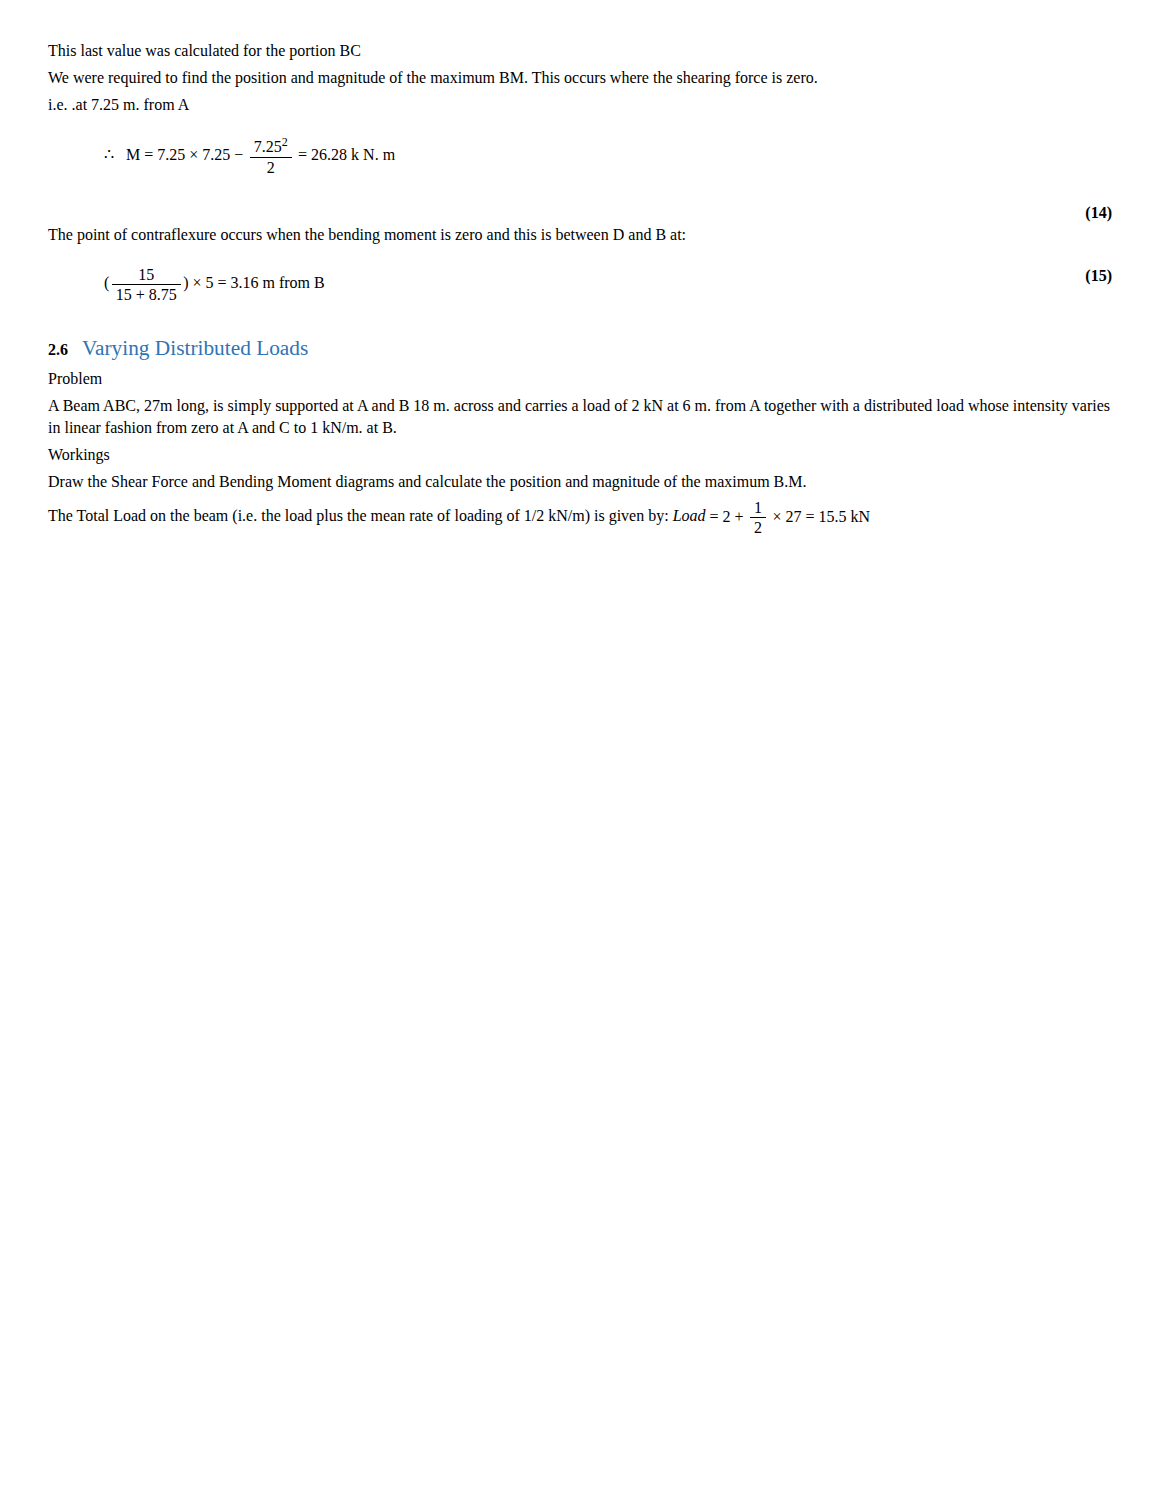This last value was calculated for the portion BC
We were required to find the position and magnitude of the maximum BM. This occurs where the shearing force is zero.
i.e. .at 7.25 m. from A
∴ M = 7.25 × 7.25 − 7.2522 = 26.28 k N. m
(14)
The point of contraflexure occurs when the bending moment is zero and this is between D and B at:
(15) (1515 + 8.75) × 5 = 3.16 m from B
2.6 Varying Distributed Loads
Problem
A Beam ABC, 27m long, is simply supported at A and B 18 m. across and carries a load of 2 kN at 6 m. from A together with a distributed load whose intensity varies in linear fashion from zero at A and C to 1 kN/m. at B.
Workings
Draw the Shear Force and Bending Moment diagrams and calculate the position and magnitude of the maximum B.M.
The Total Load on the beam (i.e. the load plus the mean rate of loading of 1/2 kN/m) is given by: Load = 2 + 12 × 27 = 15.5 kN